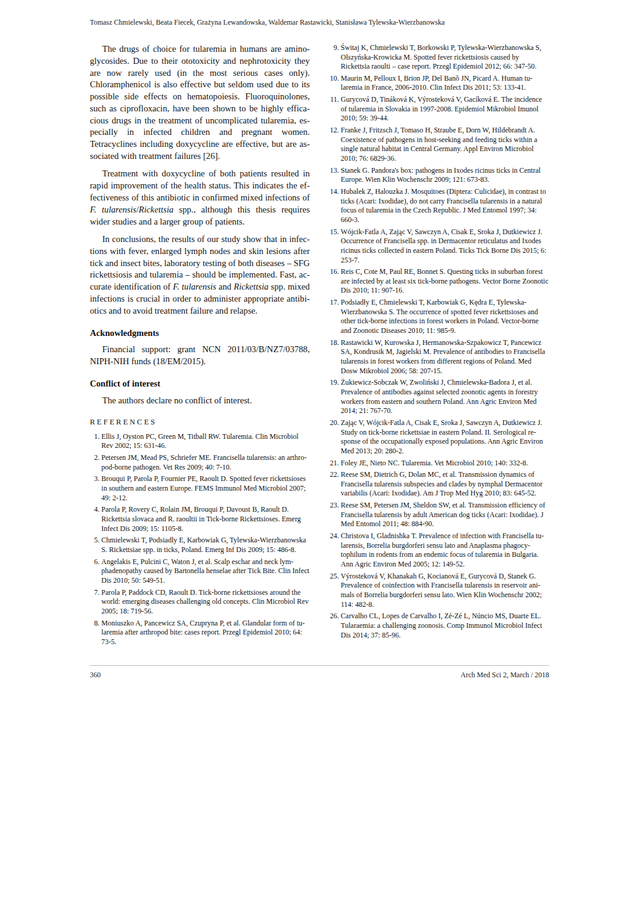Tomasz Chmielewski, Beata Fiecek, Grażyna Lewandowska, Waldemar Rastawicki, Stanisława Tylewska-Wierzbanowska
The drugs of choice for tularemia in humans are aminoglycosides. Due to their ototoxicity and nephrotoxicity they are now rarely used (in the most serious cases only). Chloramphenicol is also effective but seldom used due to its possible side effects on hematopoiesis. Fluoroquinolones, such as ciprofloxacin, have been shown to be highly efficacious drugs in the treatment of uncomplicated tularemia, especially in infected children and pregnant women. Tetracyclines including doxycycline are effective, but are associated with treatment failures [26].
Treatment with doxycycline of both patients resulted in rapid improvement of the health status. This indicates the effectiveness of this antibiotic in confirmed mixed infections of F. tularensis/Rickettsia spp., although this thesis requires wider studies and a larger group of patients.
In conclusions, the results of our study show that in infections with fever, enlarged lymph nodes and skin lesions after tick and insect bites, laboratory testing of both diseases – SFG rickettsiosis and tularemia – should be implemented. Fast, accurate identification of F. tularensis and Rickettsia spp. mixed infections is crucial in order to administer appropriate antibiotics and to avoid treatment failure and relapse.
Acknowledgments
Financial support: grant NCN 2011/03/B/NZ7/03788, NIPH-NIH funds (18/EM/2015).
Conflict of interest
The authors declare no conflict of interest.
References
Ellis J, Oyston PC, Green M, Titball RW. Tularemia. Clin Microbiol Rev 2002; 15: 631-46.
Petersen JM, Mead PS, Schriefer ME. Francisella tularensis: an arthropod-borne pathogen. Vet Res 2009; 40: 7-10.
Brouqui P, Parola P, Fournier PE, Raoult D. Spotted fever rickettsioses in southern and eastern Europe. FEMS Immunol Med Microbiol 2007; 49: 2-12.
Parola P, Rovery C, Rolain JM, Brouqui P, Davoust B, Raoult D. Rickettsia slovaca and R. raoultii in Tick-borne Rickettsioses. Emerg Infect Dis 2009; 15: 1105-8.
Chmielewski T, Podsiadly E, Karbowiak G, Tylewska-Wierzbanowska S. Rickettsiae spp. in ticks, Poland. Emerg Inf Dis 2009; 15: 486-8.
Angelakis E, Pulcini C, Waton J, et al. Scalp eschar and neck lymphadenopathy caused by Bartonella henselae after Tick Bite. Clin Infect Dis 2010; 50: 549-51.
Parola P, Paddock CD, Raoult D. Tick-borne rickettsioses around the world: emerging diseases challenging old concepts. Clin Microbiol Rev 2005; 18: 719-56.
Moniuszko A, Pancewicz SA, Czupryna P, et al. Glandular form of tularemia after arthropod bite: cases report. Przegl Epidemiol 2010; 64: 73-5.
Świtaj K, Chmielewski T, Borkowski P, Tylewska-Wierzbanowska S, Olszyńska-Krowicka M. Spotted fever rickettsiosis caused by Rickettsia raoulti – case report. Przegl Epidemiol 2012; 66: 347-50.
Maurin M, Pelloux I, Brion JP, Del Banõ JN, Picard A. Human tularemia in France, 2006-2010. Clin Infect Dis 2011; 53: 133-41.
Gurycová D, Tináková K, Výrosteková V, Gacíková E. The incidence of tularemia in Slovakia in 1997-2008. Epidemiol Mikrobiol Imunol 2010; 59: 39-44.
Franke J, Fritzsch J, Tomaso H, Straube E, Dorn W, Hildebrandt A. Coexistence of pathogens in host-seeking and feeding ticks within a single natural habitat in Central Germany. Appl Environ Microbiol 2010; 76: 6829-36.
Stanek G. Pandora's box: pathogens in Ixodes ricinus ticks in Central Europe. Wien Klin Wochenschr 2009; 121: 673-83.
Hubalek Z, Halouzka J. Mosquitoes (Diptera: Culicidae), in contrast to ticks (Acari: Ixodidae), do not carry Francisella tularensis in a natural focus of tularemia in the Czech Republic. J Med Entomol 1997; 34: 660-3.
Wójcik-Fatla A, Zając V, Sawczyn A, Cisak E, Sroka J, Dutkiewicz J. Occurrence of Francisella spp. in Dermacentor reticulatus and Ixodes ricinus ticks collected in eastern Poland. Ticks Tick Borne Dis 2015; 6: 253-7.
Reis C, Cote M, Paul RE, Bonnet S. Questing ticks in suburban forest are infected by at least six tick-borne pathogens. Vector Borne Zoonotic Dis 2010; 11: 907-16.
Podsiadły E, Chmielewski T, Karbowiak G, Kędra E, Tylewska-Wierzbanowska S. The occurrence of spotted fever rickettsioses and other tick-borne infections in forest workers in Poland. Vector-borne and Zoonotic Diseases 2010; 11: 985-9.
Rastawicki W, Kurowska J, Hermanowska-Szpakowicz T, Pancewicz SA, Kondrusik M, Jagielski M. Prevalence of antibodies to Francisella tularensis in forest workers from different regions of Poland. Med Dosw Mikrobiol 2006; 58: 207-15.
Żukiewicz-Sobczak W, Zwoliński J, Chmielewska-Badora J, et al. Prevalence of antibodies against selected zoonotic agents in forestry workers from eastern and southern Poland. Ann Agric Environ Med 2014; 21: 767-70.
Zając V, Wójcik-Fatla A, Cisak E, Sroka J, Sawczyn A, Dutkiewicz J. Study on tick-borne rickettsiae in eastern Poland. II. Serological response of the occupationally exposed populations. Ann Agric Environ Med 2013; 20: 280-2.
Foley JE, Nieto NC. Tularemia. Vet Microbiol 2010; 140: 332-8.
Reese SM, Dietrich G, Dolan MC, et al. Transmission dynamics of Francisella tularensis subspecies and clades by nymphal Dermacentor variabilis (Acari: Ixodidae). Am J Trop Med Hyg 2010; 83: 645-52.
Reese SM, Petersen JM, Sheldon SW, et al. Transmission efficiency of Francisella tularensis by adult American dog ticks (Acari: Ixodidae). J Med Entomol 2011; 48: 884-90.
Christova I, Gladnishka T. Prevalence of infection with Francisella tularensis, Borrelia burgdorferi sensu lato and Anaplasma phagocytophilum in rodents from an endemic focus of tularemia in Bulgaria. Ann Agric Environ Med 2005; 12: 149-52.
Výrosteková V, Khanakah G, Kocianová E, Gurycová D, Stanek G. Prevalence of coinfection with Francisella tularensis in reservoir animals of Borrelia burgdorferi sensu lato. Wien Klin Wochenschr 2002; 114: 482-8.
Carvalho CL, Lopes de Carvalho I, Zé-Zé L, Núncio MS, Duarte EL. Tularaemia: a challenging zoonosis. Comp Immunol Microbiol Infect Dis 2014; 37: 85-96.
360 Arch Med Sci 2, March / 2018